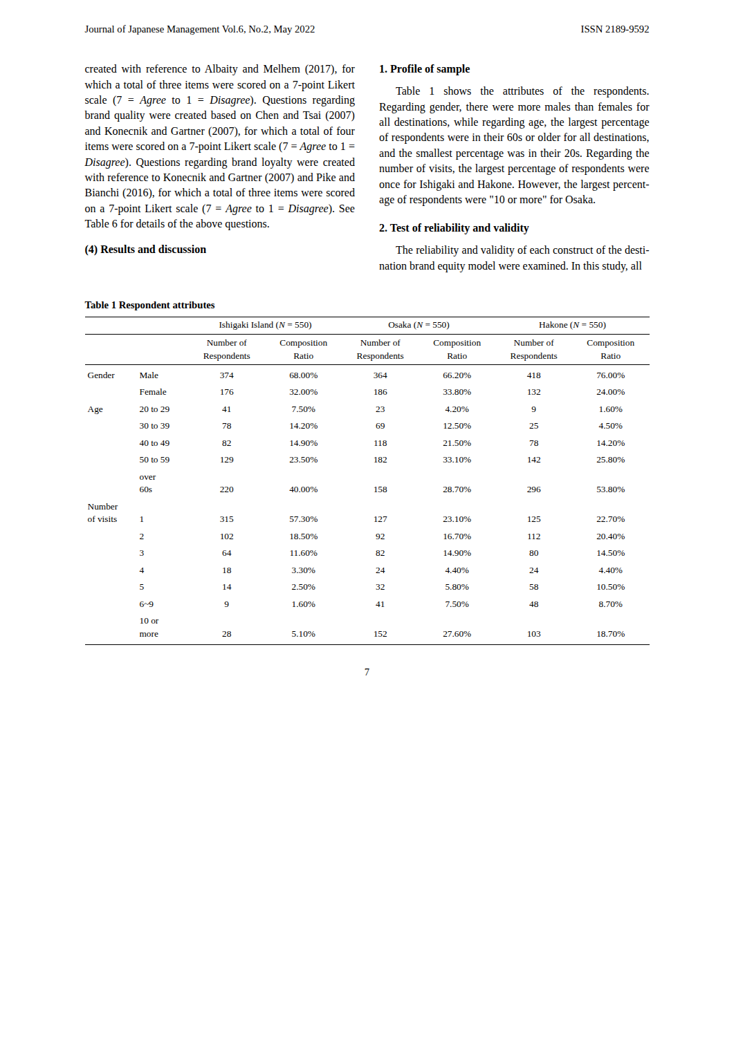Journal of Japanese Management Vol.6, No.2, May 2022 ISSN 2189-9592
created with reference to Albaity and Melhem (2017), for which a total of three items were scored on a 7-point Likert scale (7 = Agree to 1 = Disagree). Questions regarding brand quality were created based on Chen and Tsai (2007) and Konecnik and Gartner (2007), for which a total of four items were scored on a 7-point Likert scale (7 = Agree to 1 = Disagree). Questions regarding brand loyalty were created with reference to Konecnik and Gartner (2007) and Pike and Bianchi (2016), for which a total of three items were scored on a 7-point Likert scale (7 = Agree to 1 = Disagree). See Table 6 for details of the above questions.
(4) Results and discussion
1. Profile of sample
Table 1 shows the attributes of the respondents. Regarding gender, there were more males than females for all destinations, while regarding age, the largest percentage of respondents were in their 60s or older for all destinations, and the smallest percentage was in their 20s. Regarding the number of visits, the largest percentage of respondents were once for Ishigaki and Hakone. However, the largest percentage of respondents were "10 or more" for Osaka.
2. Test of reliability and validity
The reliability and validity of each construct of the destination brand equity model were examined. In this study, all
Table 1 Respondent attributes
| | Ishigaki Island ( N = 550) | Osaka ( N = 550) | Hakone ( N = 550) |
| --- | --- | --- | --- |
| | Number of Respondents | Composition Ratio | Number of Respondents | Composition Ratio | Number of Respondents | Composition Ratio |
| Gender | Male | 374 | 68.00% | 364 | 66.20% | 418 | 76.00% |
| | Female | 176 | 32.00% | 186 | 33.80% | 132 | 24.00% |
| Age | 20 to 29 | 41 | 7.50% | 23 | 4.20% | 9 | 1.60% |
| | 30 to 39 | 78 | 14.20% | 69 | 12.50% | 25 | 4.50% |
| | 40 to 49 | 82 | 14.90% | 118 | 21.50% | 78 | 14.20% |
| | 50 to 59 | 129 | 23.50% | 182 | 33.10% | 142 | 25.80% |
| | over 60s | 220 | 40.00% | 158 | 28.70% | 296 | 53.80% |
| Number of visits | 1 | 315 | 57.30% | 127 | 23.10% | 125 | 22.70% |
| | 2 | 102 | 18.50% | 92 | 16.70% | 112 | 20.40% |
| | 3 | 64 | 11.60% | 82 | 14.90% | 80 | 14.50% |
| | 4 | 18 | 3.30% | 24 | 4.40% | 24 | 4.40% |
| | 5 | 14 | 2.50% | 32 | 5.80% | 58 | 10.50% |
| | 6~9 | 9 | 1.60% | 41 | 7.50% | 48 | 8.70% |
| | 10 or more | 28 | 5.10% | 152 | 27.60% | 103 | 18.70% |
7